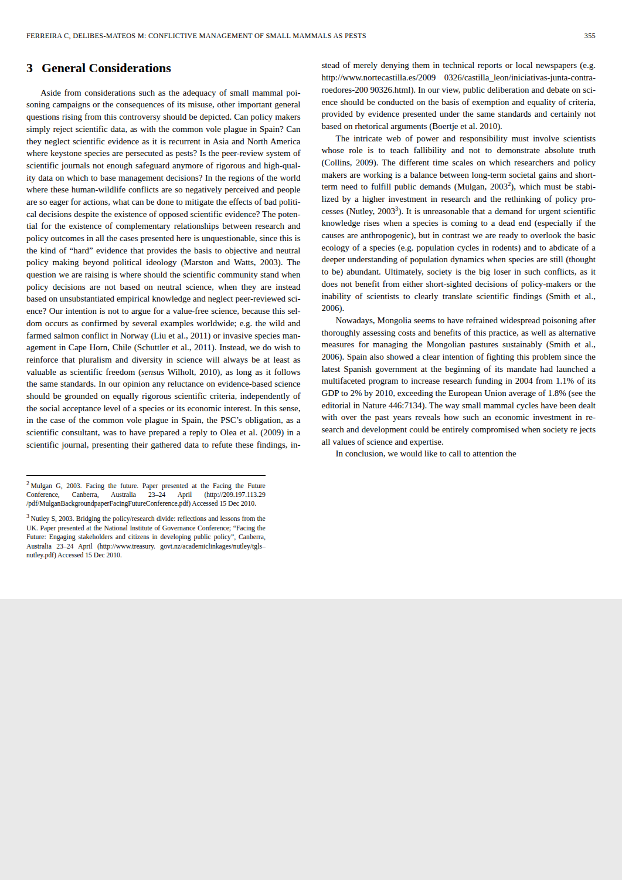FERREIRA C, DELIBES-MATEOS M: Conflictive management of small mammals as pests 355
3 General Considerations
Aside from considerations such as the adequacy of small mammal poisoning campaigns or the consequences of its misuse, other important general questions rising from this controversy should be depicted. Can policy makers simply reject scientific data, as with the common vole plague in Spain? Can they neglect scientific evidence as it is recurrent in Asia and North America where keystone species are persecuted as pests? Is the peer-review system of scientific journals not enough safeguard anymore of rigorous and high-quality data on which to base management decisions? In the regions of the world where these human-wildlife conflicts are so negatively perceived and people are so eager for actions, what can be done to mitigate the effects of bad political decisions despite the existence of opposed scientific evidence? The potential for the existence of complementary relationships between research and policy outcomes in all the cases presented here is unquestionable, since this is the kind of “hard” evidence that provides the basis to objective and neutral policy making beyond political ideology (Marston and Watts, 2003). The question we are raising is where should the scientific community stand when policy decisions are not based on neutral science, when they are instead based on unsubstantiated empirical knowledge and neglect peer-reviewed science? Our intention is not to argue for a value-free science, because this seldom occurs as confirmed by several examples worldwide; e.g. the wild and farmed salmon conflict in Norway (Liu et al., 2011) or invasive species management in Cape Horn, Chile (Schuttler et al., 2011). Instead, we do wish to reinforce that pluralism and diversity in science will always be at least as valuable as scientific freedom (sensus Wilholt, 2010), as long as it follows the same standards. In our opinion any reluctance on evidence-based science should be grounded on equally rigorous scientific criteria, independently of the social acceptance level of a species or its economic interest. In this sense, in the case of the common vole plague in Spain, the PSC’s obligation, as a scientific consultant, was to have prepared a reply to Olea et al. (2009) in a scientific journal, presenting their gathered data to refute these findings, instead of merely denying them in technical reports or local newspapers (e.g. http://www.nortecastilla.es/2009 0326/castilla_leon/iniciativas-junta-contra-roedores-200 90326.html). In our view, public deliberation and debate on science should be conducted on the basis of exemption and equality of criteria, provided by evidence presented under the same standards and certainly not based on rhetorical arguments (Boertje et al. 2010).
The intricate web of power and responsibility must involve scientists whose role is to teach fallibility and not to demonstrate absolute truth (Collins, 2009). The different time scales on which researchers and policy makers are working is a balance between long-term societal gains and short-term need to fulfill public demands (Mulgan, 20032), which must be stabilized by a higher investment in research and the rethinking of policy processes (Nutley, 20033). It is unreasonable that a demand for urgent scientific knowledge rises when a species is coming to a dead end (especially if the causes are anthropogenic), but in contrast we are ready to overlook the basic ecology of a species (e.g. population cycles in rodents) and to abdicate of a deeper understanding of population dynamics when species are still (thought to be) abundant. Ultimately, society is the big loser in such conflicts, as it does not benefit from either short-sighted decisions of policy-makers or the inability of scientists to clearly translate scientific findings (Smith et al., 2006).
Nowadays, Mongolia seems to have refrained widespread poisoning after thoroughly assessing costs and benefits of this practice, as well as alternative measures for managing the Mongolian pastures sustainably (Smith et al., 2006). Spain also showed a clear intention of fighting this problem since the latest Spanish government at the beginning of its mandate had launched a multifaceted program to increase research funding in 2004 from 1.1% of its GDP to 2% by 2010, exceeding the European Union average of 1.8% (see the editorial in Nature 446:7134). The way small mammal cycles have been dealt with over the past years reveals how such an economic investment in research and development could be entirely compromised when society re jects all values of science and expertise.
In conclusion, we would like to call to attention the
2 Mulgan G, 2003. Facing the future. Paper presented at the Facing the Future Conference, Canberra, Australia 23–24 April (http://209.197.113.29 /pdf/MulganBackgroundpaperFacingFutureConference.pdf) Accessed 15 Dec 2010.
3 Nutley S, 2003. Bridging the policy/research divide: reflections and lessons from the UK. Paper presented at the National Institute of Governance Conference; “Facing the Future: Engaging stakeholders and citizens in developing public policy”, Canberra, Australia 23–24 April (http://www.treasury. govt.nz/academiclinkages/nutley/tgls–nutley.pdf) Accessed 15 Dec 2010.